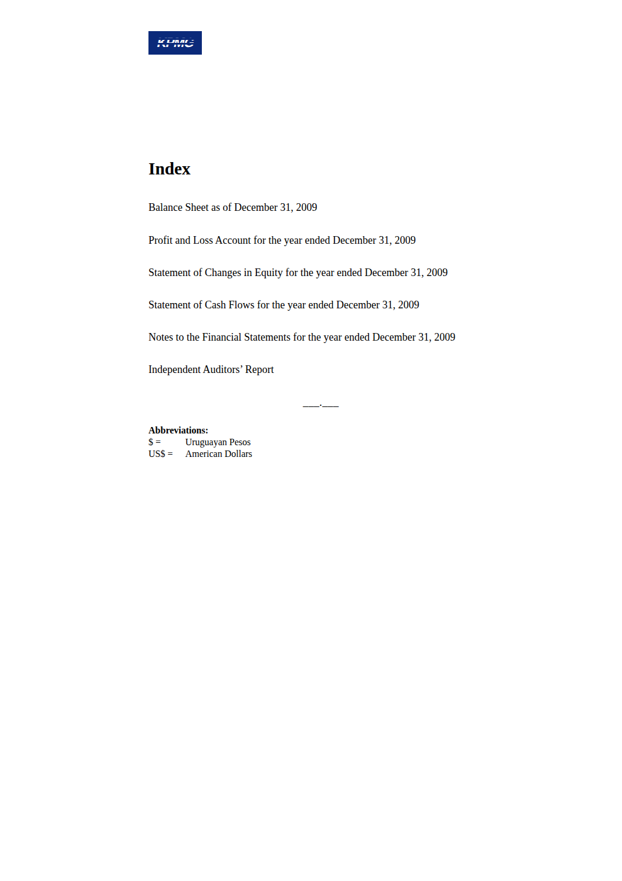KPMG
Index
Balance Sheet as of December 31, 2009
Profit and Loss Account for the year ended December 31, 2009
Statement of Changes in Equity for the year ended December 31, 2009
Statement of Cash Flows for the year ended December 31, 2009
Notes to the Financial Statements for the year ended December 31, 2009
Independent Auditors’ Report
___.___
Abbreviations:
| $ = | Uruguayan Pesos |
| US$ = | American Dollars |